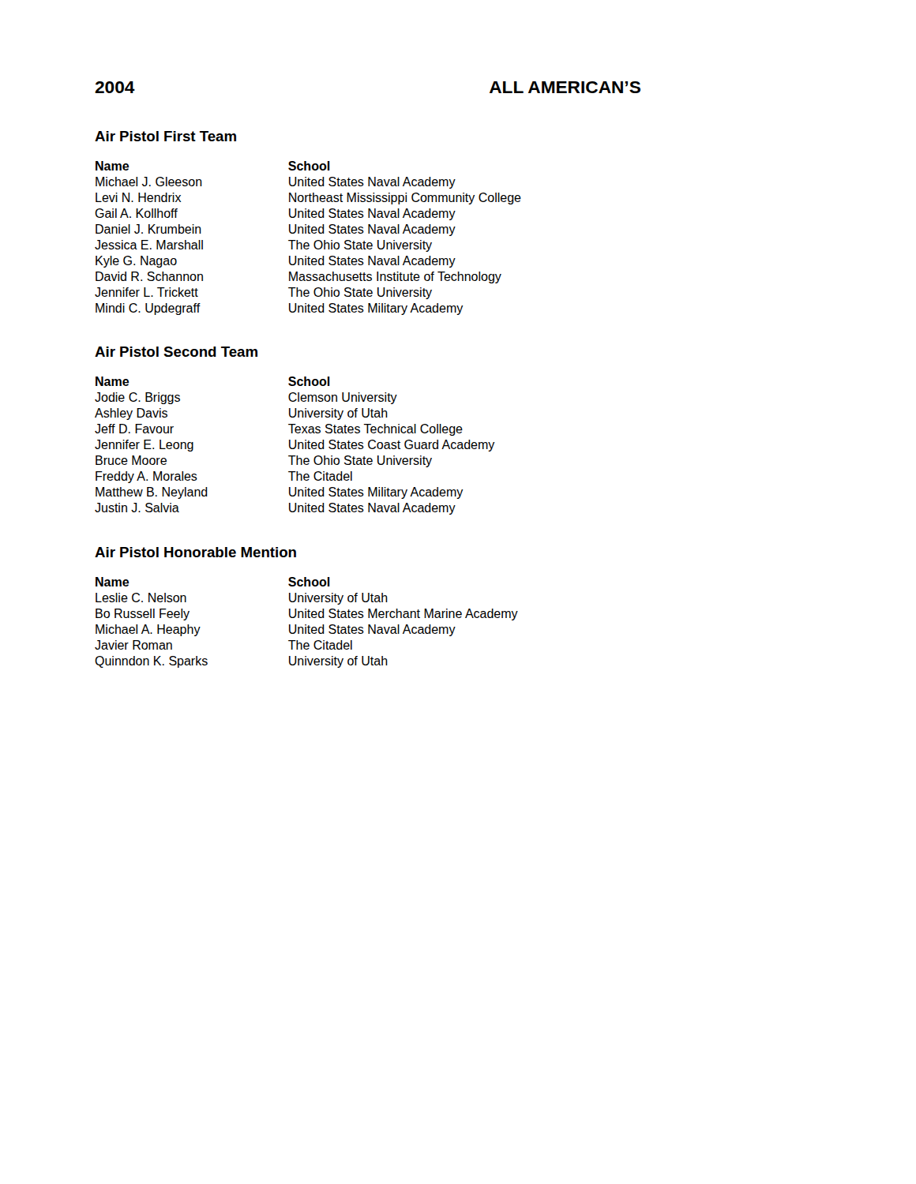2004 ALL AMERICAN’S
Air Pistol First Team
| Name | School |
| --- | --- |
| Michael J. Gleeson | United States Naval Academy |
| Levi N. Hendrix | Northeast Mississippi Community College |
| Gail A. Kollhoff | United States Naval Academy |
| Daniel J. Krumbein | United States Naval Academy |
| Jessica E. Marshall | The Ohio State University |
| Kyle G. Nagao | United States Naval Academy |
| David R. Schannon | Massachusetts Institute of Technology |
| Jennifer L. Trickett | The Ohio State University |
| Mindi C. Updegraff | United States Military Academy |
Air Pistol Second Team
| Name | School |
| --- | --- |
| Jodie C. Briggs | Clemson University |
| Ashley Davis | University of Utah |
| Jeff D. Favour | Texas States Technical College |
| Jennifer E. Leong | United States Coast Guard Academy |
| Bruce Moore | The Ohio State University |
| Freddy A. Morales | The Citadel |
| Matthew B. Neyland | United States Military Academy |
| Justin J. Salvia | United States Naval Academy |
Air Pistol Honorable Mention
| Name | School |
| --- | --- |
| Leslie C. Nelson | University of Utah |
| Bo Russell Feely | United States Merchant Marine Academy |
| Michael A. Heaphy | United States Naval Academy |
| Javier Roman | The Citadel |
| Quinndon K. Sparks | University of Utah |